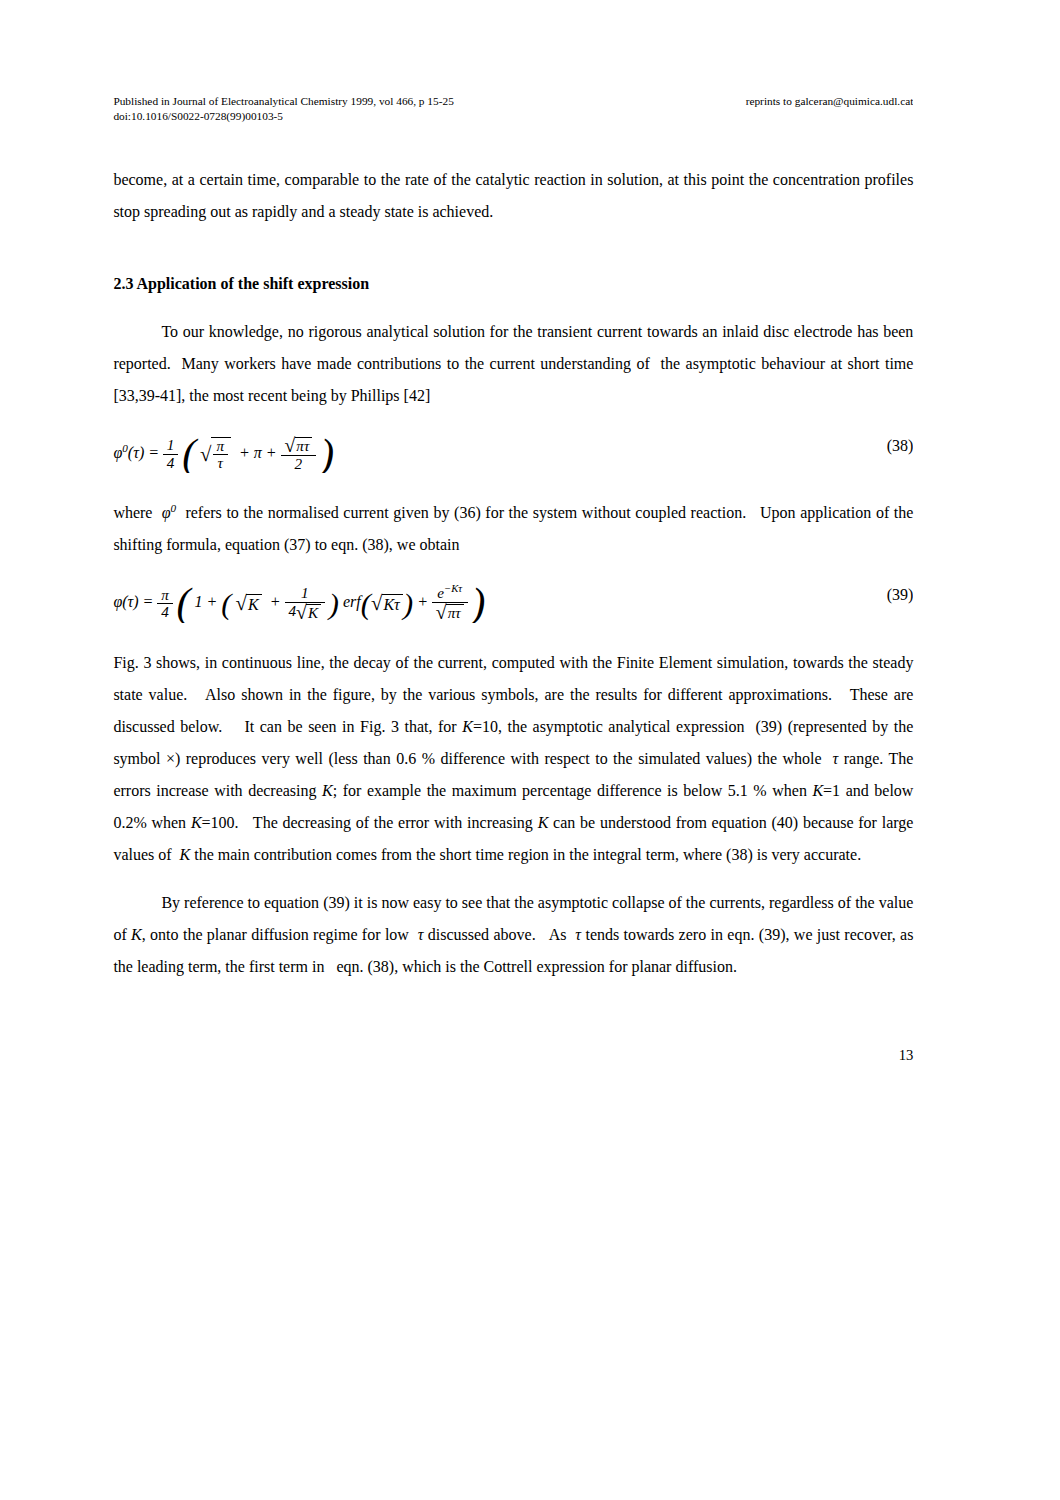Published in Journal of Electroanalytical Chemistry 1999, vol 466, p 15-25
doi:10.1016/S0022-0728(99)00103-5
reprints to galceran@quimica.udl.cat
become, at a certain time, comparable to the rate of the catalytic reaction in solution, at this point the concentration profiles stop spreading out as rapidly and a steady state is achieved.
2.3 Application of the shift expression
To our knowledge, no rigorous analytical solution for the transient current towards an inlaid disc electrode has been reported. Many workers have made contributions to the current understanding of the asymptotic behaviour at short time [33,39-41], the most recent being by Phillips [42]
φ0(τ) = 14 ( √πτ + π + √πτ 2 ) (38)
where φ0 refers to the normalised current given by (36) for the system without coupled reaction. Upon application of the shifting formula, equation (37) to eqn. (38), we obtain
φ(τ) = π 4 ( 1 + ( √K + 14√K ) erf(√Kτ) + e−Kτ√πτ ) (39)
Fig. 3 shows, in continuous line, the decay of the current, computed with the Finite Element simulation, towards the steady state value. Also shown in the figure, by the various symbols, are the results for different approximations. These are discussed below. It can be seen in Fig. 3 that, for K=10, the asymptotic analytical expression (39) (represented by the symbol ×) reproduces very well (less than 0.6 % difference with respect to the simulated values) the whole τ range. The errors increase with decreasing K; for example the maximum percentage difference is below 5.1 % when K=1 and below 0.2% when K=100. The decreasing of the error with increasing K can be understood from equation (40) because for large values of K the main contribution comes from the short time region in the integral term, where (38) is very accurate.
By reference to equation (39) it is now easy to see that the asymptotic collapse of the currents, regardless of the value of K, onto the planar diffusion regime for low τ discussed above. As τ tends towards zero in eqn. (39), we just recover, as the leading term, the first term in eqn. (38), which is the Cottrell expression for planar diffusion.
13